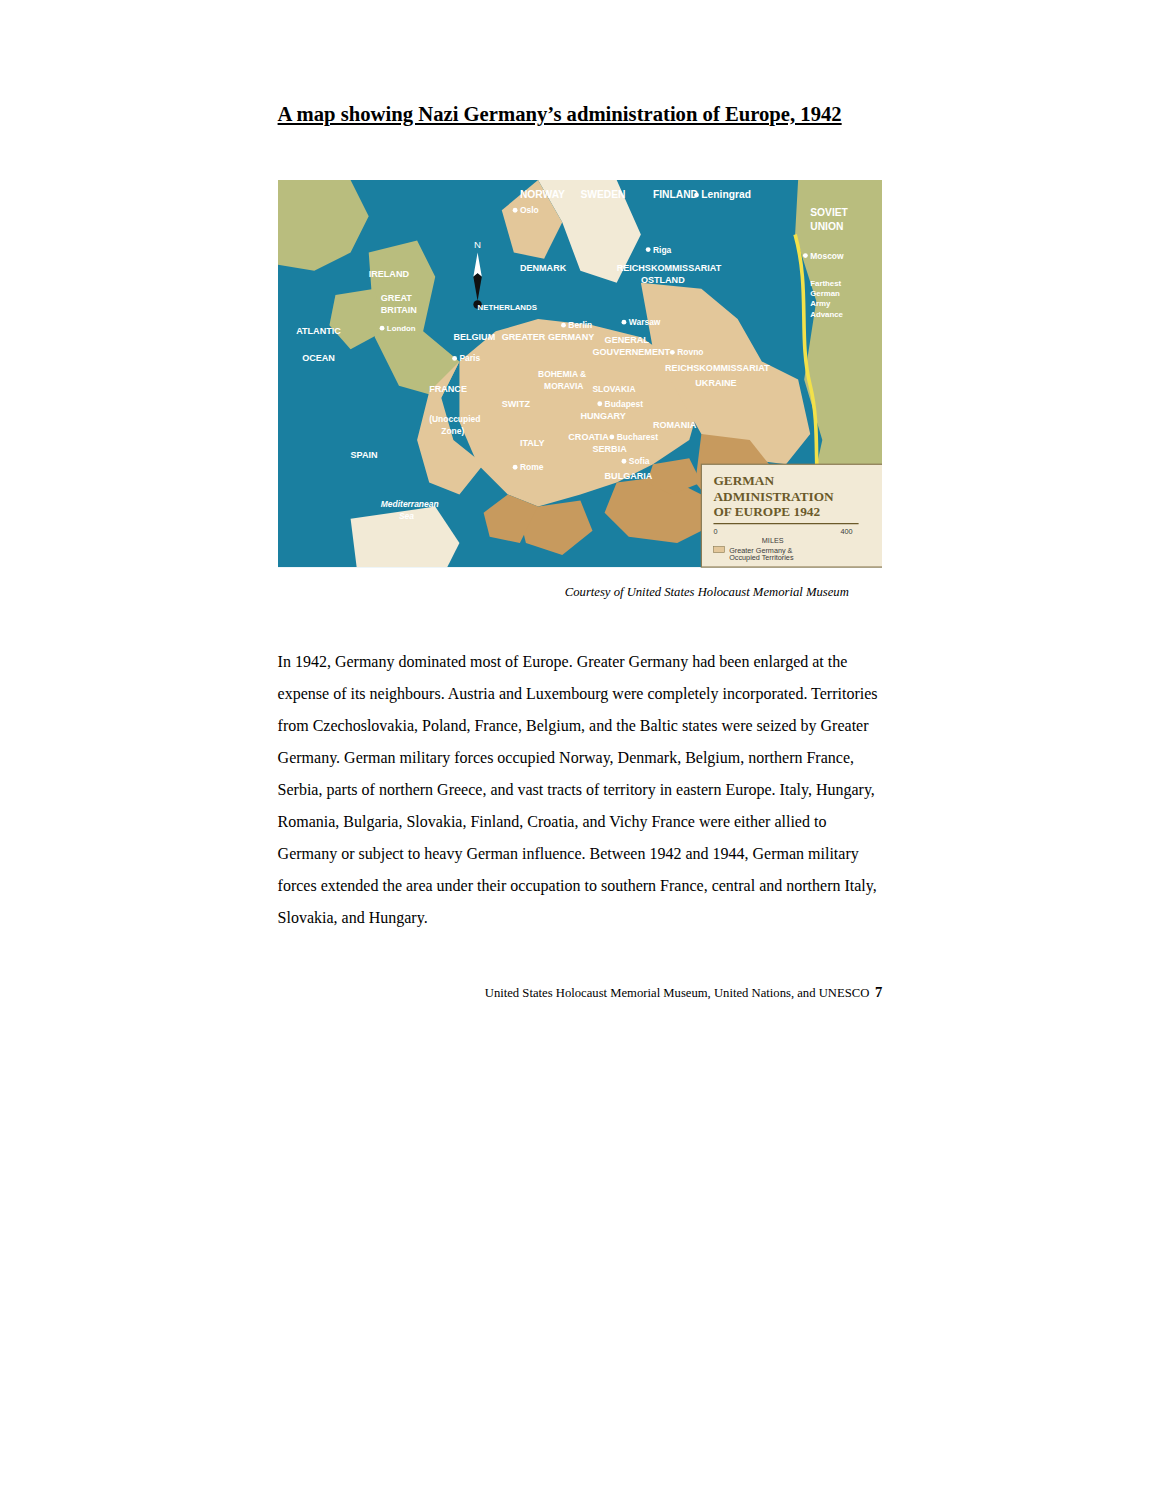A map showing Nazi Germany’s administration of Europe, 1942
N NORWAY SWEDEN FINLAND Leningrad Oslo SOVIET UNION Riga Moscow DENMARK REICHSKOMMISSARIAT OSTLAND Farthest German Army Advance IRELAND GREAT BRITAIN NETHERLANDS London Berlin Warsaw ATLANTIC BELGIUM GREATER GERMANY GENERAL GOUVERNEMENT Rovno OCEAN Paris REICHSKOMMISSARIAT BOHEMIA & MORAVIA SLOVAKIA UKRAINE FRANCE SWITZ Budapest HUNGARY (Unoccupied Zone) ROMANIA CROATIA Bucharest ITALY SERBIA SPAIN Rome Sofia BULGARIA Mediterranean Sea GERMAN ADMINISTRATION OF EUROPE 1942 0 400 MILES Greater Germany & Occupied Territories
Courtesy of United States Holocaust Memorial Museum
In 1942, Germany dominated most of Europe. Greater Germany had been enlarged at the expense of its neighbours. Austria and Luxembourg were completely incorporated. Territories from Czechoslovakia, Poland, France, Belgium, and the Baltic states were seized by Greater Germany. German military forces occupied Norway, Denmark, Belgium, northern France, Serbia, parts of northern Greece, and vast tracts of territory in eastern Europe. Italy, Hungary, Romania, Bulgaria, Slovakia, Finland, Croatia, and Vichy France were either allied to Germany or subject to heavy German influence. Between 1942 and 1944, German military forces extended the area under their occupation to southern France, central and northern Italy, Slovakia, and Hungary.
United States Holocaust Memorial Museum, United Nations, and UNESCO7